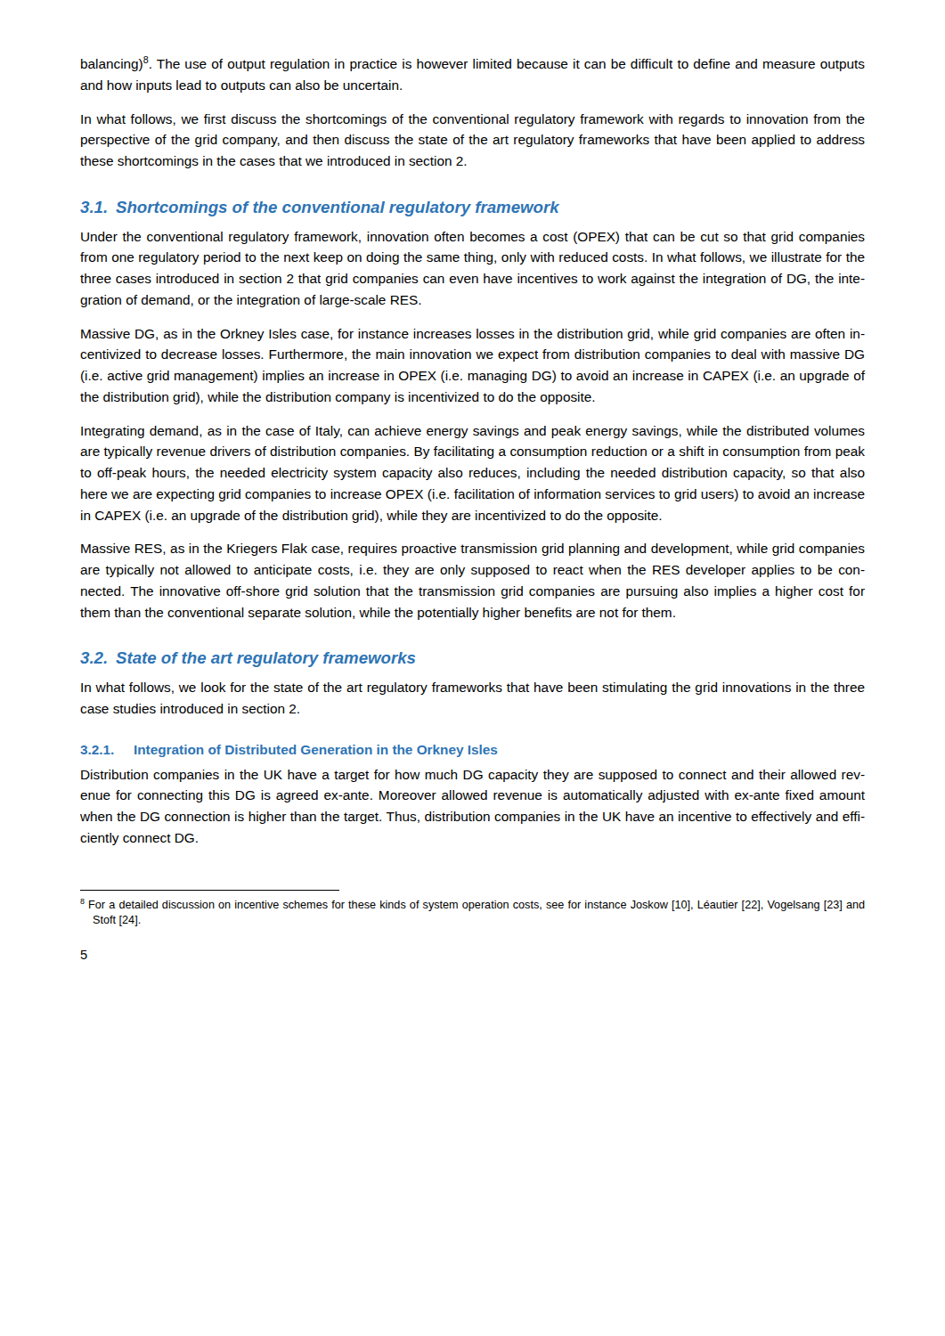balancing)8. The use of output regulation in practice is however limited because it can be difficult to define and measure outputs and how inputs lead to outputs can also be uncertain.
In what follows, we first discuss the shortcomings of the conventional regulatory framework with regards to innovation from the perspective of the grid company, and then discuss the state of the art regulatory frameworks that have been applied to address these shortcomings in the cases that we introduced in section 2.
3.1. Shortcomings of the conventional regulatory framework
Under the conventional regulatory framework, innovation often becomes a cost (OPEX) that can be cut so that grid companies from one regulatory period to the next keep on doing the same thing, only with reduced costs. In what follows, we illustrate for the three cases introduced in section 2 that grid companies can even have incentives to work against the integration of DG, the integration of demand, or the integration of large-scale RES.
Massive DG, as in the Orkney Isles case, for instance increases losses in the distribution grid, while grid companies are often incentivized to decrease losses. Furthermore, the main innovation we expect from distribution companies to deal with massive DG (i.e. active grid management) implies an increase in OPEX (i.e. managing DG) to avoid an increase in CAPEX (i.e. an upgrade of the distribution grid), while the distribution company is incentivized to do the opposite.
Integrating demand, as in the case of Italy, can achieve energy savings and peak energy savings, while the distributed volumes are typically revenue drivers of distribution companies. By facilitating a consumption reduction or a shift in consumption from peak to off-peak hours, the needed electricity system capacity also reduces, including the needed distribution capacity, so that also here we are expecting grid companies to increase OPEX (i.e. facilitation of information services to grid users) to avoid an increase in CAPEX (i.e. an upgrade of the distribution grid), while they are incentivized to do the opposite.
Massive RES, as in the Kriegers Flak case, requires proactive transmission grid planning and development, while grid companies are typically not allowed to anticipate costs, i.e. they are only supposed to react when the RES developer applies to be connected. The innovative off-shore grid solution that the transmission grid companies are pursuing also implies a higher cost for them than the conventional separate solution, while the potentially higher benefits are not for them.
3.2. State of the art regulatory frameworks
In what follows, we look for the state of the art regulatory frameworks that have been stimulating the grid innovations in the three case studies introduced in section 2.
3.2.1. Integration of Distributed Generation in the Orkney Isles
Distribution companies in the UK have a target for how much DG capacity they are supposed to connect and their allowed revenue for connecting this DG is agreed ex-ante. Moreover allowed revenue is automatically adjusted with ex-ante fixed amount when the DG connection is higher than the target. Thus, distribution companies in the UK have an incentive to effectively and efficiently connect DG.
8 For a detailed discussion on incentive schemes for these kinds of system operation costs, see for instance Joskow [10], Léautier [22], Vogelsang [23] and Stoft [24].
5